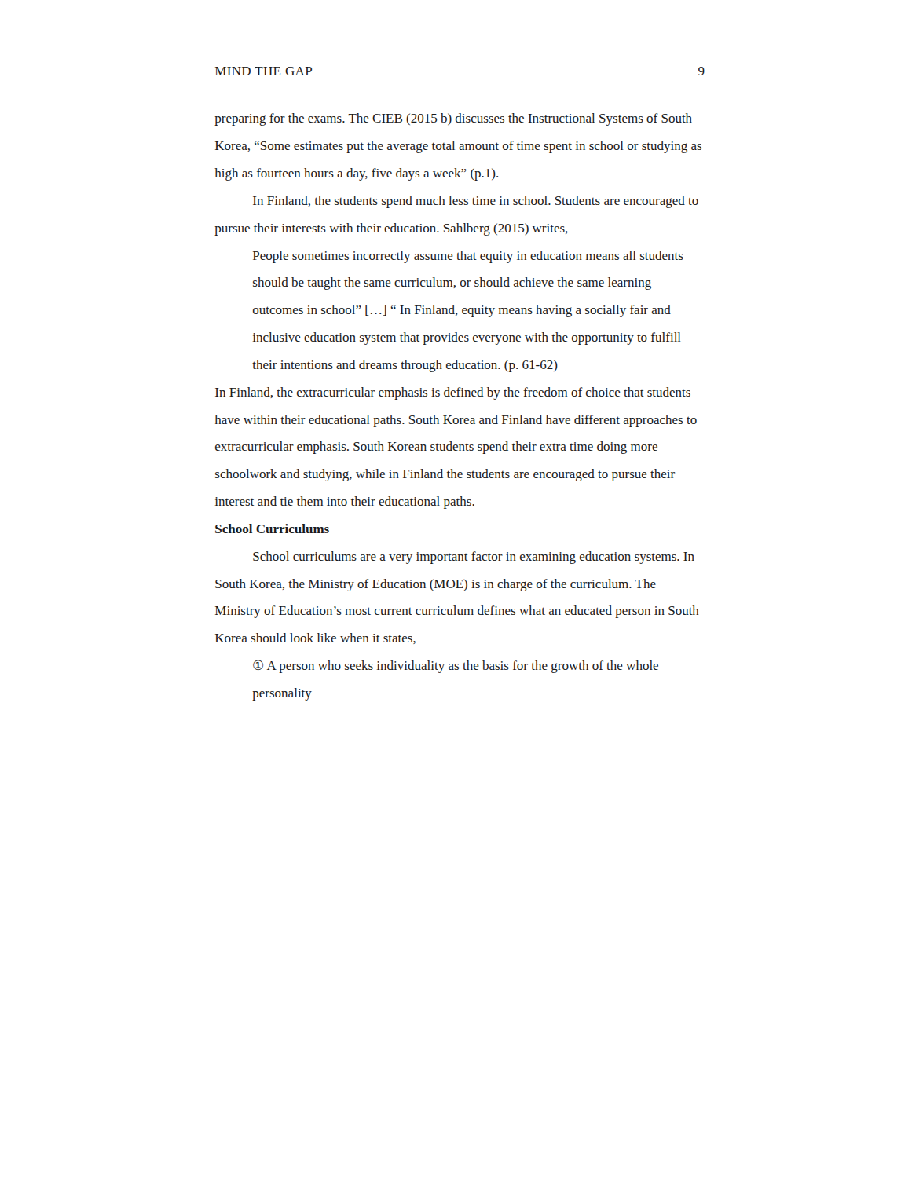Mind the Gap 9
preparing for the exams. The CIEB (2015 b) discusses the Instructional Systems of South Korea, “Some estimates put the average total amount of time spent in school or studying as high as fourteen hours a day, five days a week” (p.1).
In Finland, the students spend much less time in school. Students are encouraged to pursue their interests with their education. Sahlberg (2015) writes,
People sometimes incorrectly assume that equity in education means all students should be taught the same curriculum, or should achieve the same learning outcomes in school” […] “ In Finland, equity means having a socially fair and inclusive education system that provides everyone with the opportunity to fulfill their intentions and dreams through education. (p. 61-62)
In Finland, the extracurricular emphasis is defined by the freedom of choice that students have within their educational paths. South Korea and Finland have different approaches to extracurricular emphasis. South Korean students spend their extra time doing more schoolwork and studying, while in Finland the students are encouraged to pursue their interest and tie them into their educational paths.
School Curriculums
School curriculums are a very important factor in examining education systems. In South Korea, the Ministry of Education (MOE) is in charge of the curriculum. The Ministry of Education’s most current curriculum defines what an educated person in South Korea should look like when it states,
① A person who seeks individuality as the basis for the growth of the whole personality